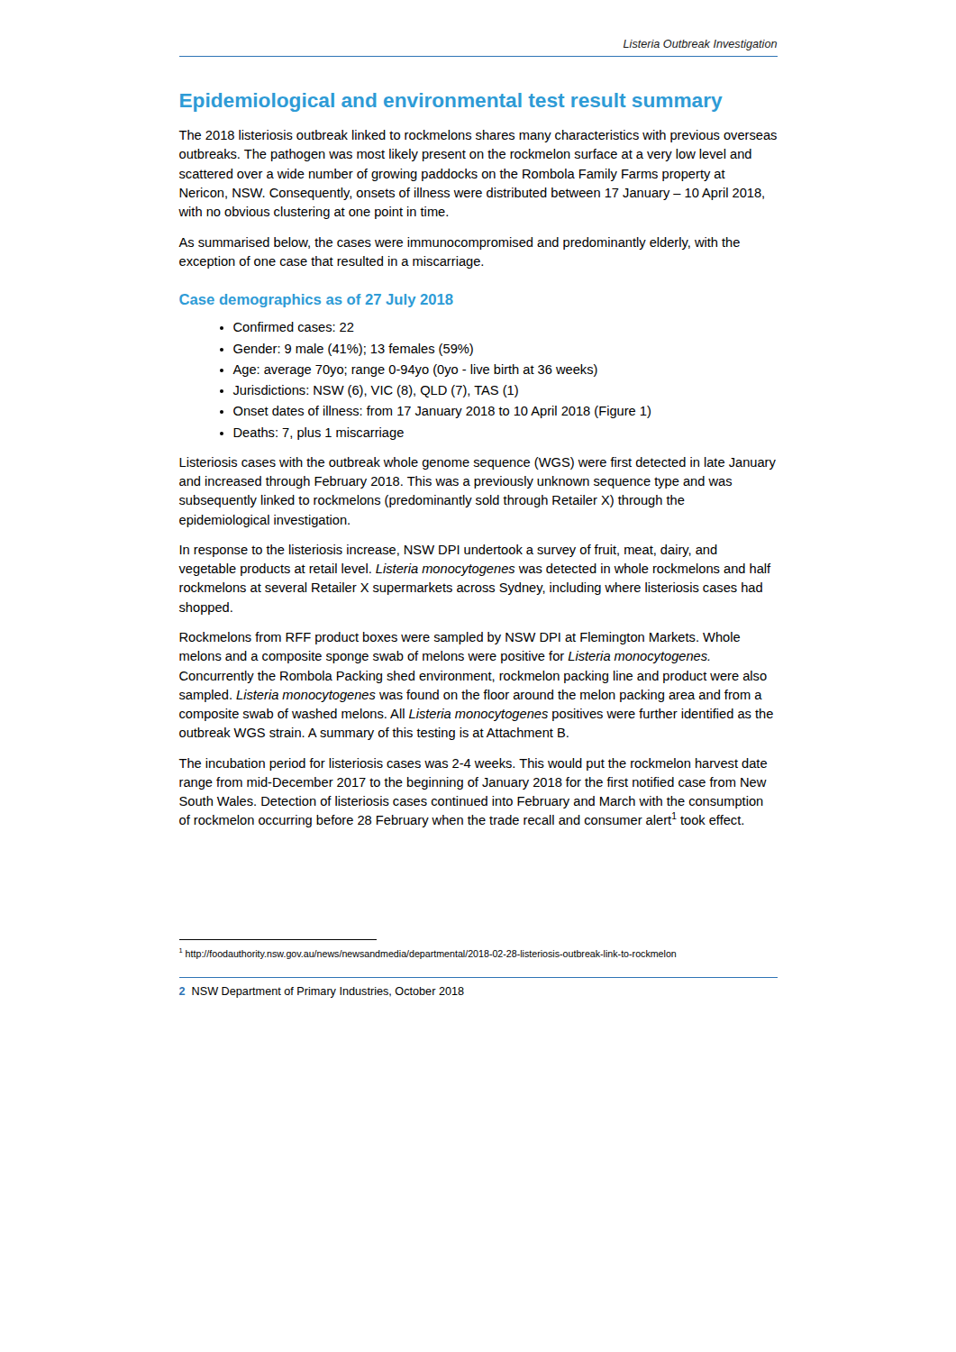Listeria Outbreak Investigation
Epidemiological and environmental test result summary
The 2018 listeriosis outbreak linked to rockmelons shares many characteristics with previous overseas outbreaks. The pathogen was most likely present on the rockmelon surface at a very low level and scattered over a wide number of growing paddocks on the Rombola Family Farms property at Nericon, NSW. Consequently, onsets of illness were distributed between 17 January – 10 April 2018, with no obvious clustering at one point in time.
As summarised below, the cases were immunocompromised and predominantly elderly, with the exception of one case that resulted in a miscarriage.
Case demographics as of 27 July 2018
Confirmed cases: 22
Gender: 9 male (41%); 13 females (59%)
Age: average 70yo; range 0-94yo (0yo - live birth at 36 weeks)
Jurisdictions: NSW (6), VIC (8), QLD (7), TAS (1)
Onset dates of illness: from 17 January 2018 to 10 April 2018 (Figure 1)
Deaths: 7, plus 1 miscarriage
Listeriosis cases with the outbreak whole genome sequence (WGS) were first detected in late January and increased through February 2018. This was a previously unknown sequence type and was subsequently linked to rockmelons (predominantly sold through Retailer X) through the epidemiological investigation.
In response to the listeriosis increase, NSW DPI undertook a survey of fruit, meat, dairy, and vegetable products at retail level. Listeria monocytogenes was detected in whole rockmelons and half rockmelons at several Retailer X supermarkets across Sydney, including where listeriosis cases had shopped.
Rockmelons from RFF product boxes were sampled by NSW DPI at Flemington Markets. Whole melons and a composite sponge swab of melons were positive for Listeria monocytogenes. Concurrently the Rombola Packing shed environment, rockmelon packing line and product were also sampled. Listeria monocytogenes was found on the floor around the melon packing area and from a composite swab of washed melons. All Listeria monocytogenes positives were further identified as the outbreak WGS strain. A summary of this testing is at Attachment B.
The incubation period for listeriosis cases was 2-4 weeks. This would put the rockmelon harvest date range from mid-December 2017 to the beginning of January 2018 for the first notified case from New South Wales. Detection of listeriosis cases continued into February and March with the consumption of rockmelon occurring before 28 February when the trade recall and consumer alert1 took effect.
1 http://foodauthority.nsw.gov.au/news/newsandmedia/departmental/2018-02-28-listeriosis-outbreak-link-to-rockmelon
2 NSW Department of Primary Industries, October 2018